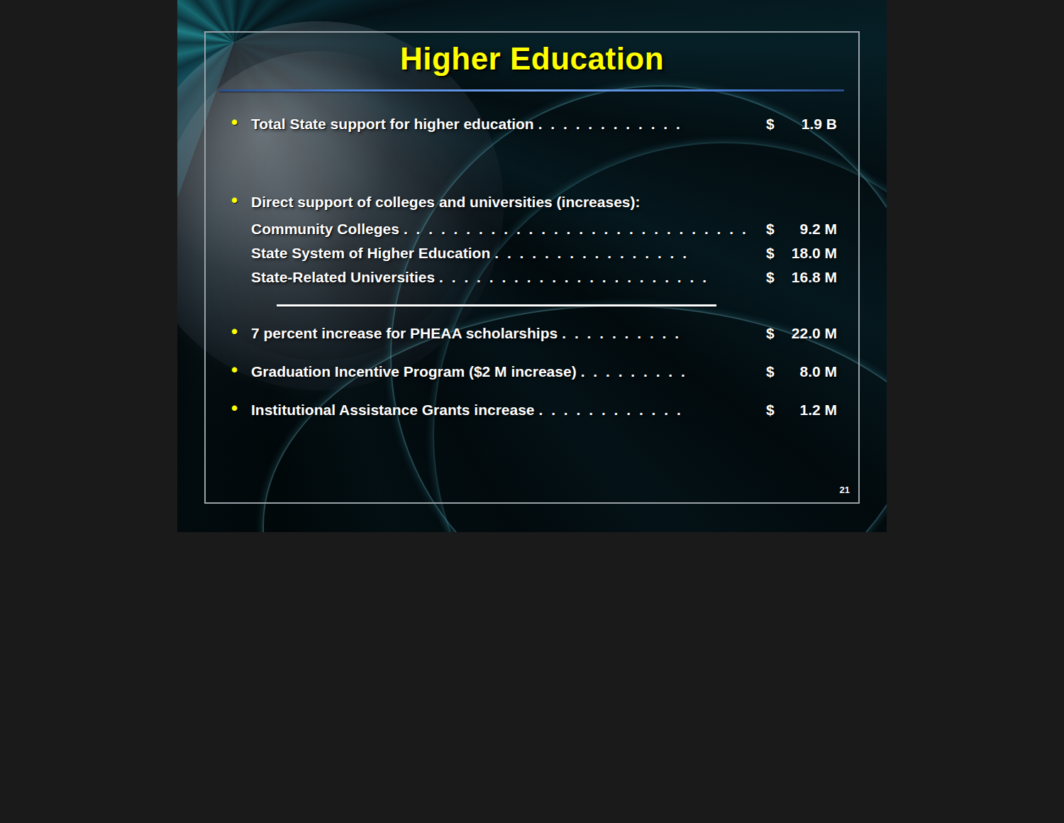Higher Education
Total State support for higher education . . . . . . . . . . . . $1.9 B
Direct support of colleges and universities (increases):
Community Colleges . . . . . . . . . . . . . . . . . . . . . . . . . . . . $9.2 M
State System of Higher Education . . . . . . . . . . . . . . . . $18.0 M
State-Related Universities . . . . . . . . . . . . . . . . . . . . . . $16.8 M
7 percent increase for PHEAA scholarships . . . . . . . . . . $22.0 M
Graduation Incentive Program ($2 M increase) . . . . . . . . . $8.0 M
Institutional Assistance Grants increase . . . . . . . . . . . . $1.2 M
21